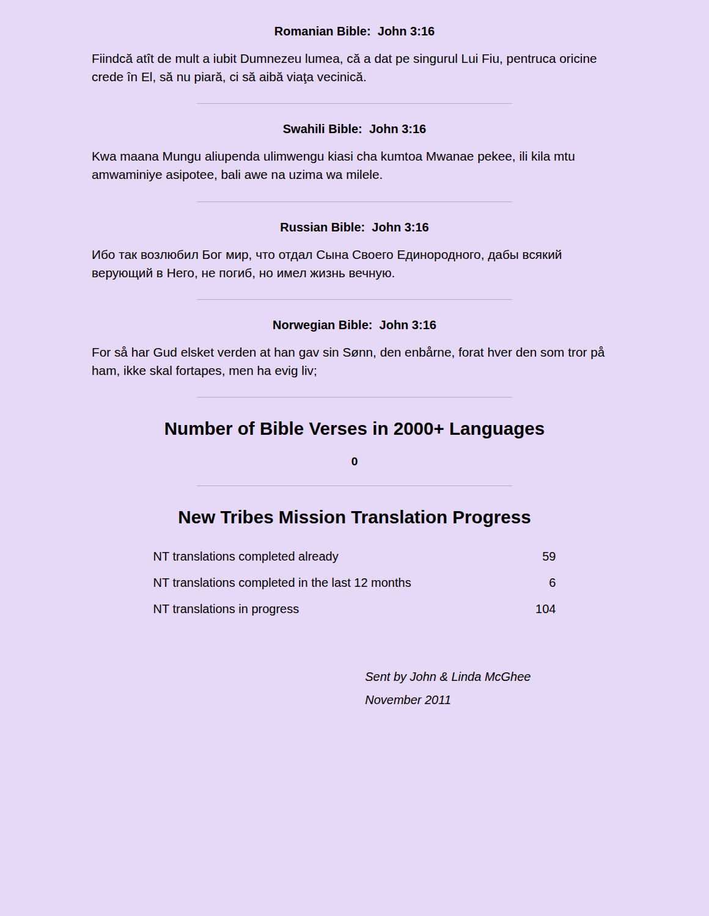Romanian Bible: John 3:16
Fiindcă atît de mult a iubit Dumnezeu lumea, că a dat pe singurul Lui Fiu, pentruca oricine crede în El, să nu piară, ci să aibă viaţa vecinică.
Swahili Bible: John 3:16
Kwa maana Mungu aliupenda ulimwengu kiasi cha kumtoa Mwanae pekee, ili kila mtu amwaminiye asipotee, bali awe na uzima wa milele.
Russian Bible: John 3:16
Ибо так возлюбил Бог мир, что отдал Сына Своего Единородного, дабы всякий верующий в Него, не погиб, но имел жизнь вечную.
Norwegian Bible: John 3:16
For så har Gud elsket verden at han gav sin Sønn, den enbårne, forat hver den som tror på ham, ikke skal fortapes, men ha evig liv;
Number of Bible Verses in 2000+ Languages
0
New Tribes Mission Translation Progress
| NT translations completed already | 59 |
| NT translations completed in the last 12 months | 6 |
| NT translations in progress | 104 |
Sent by John & Linda McGhee
November 2011